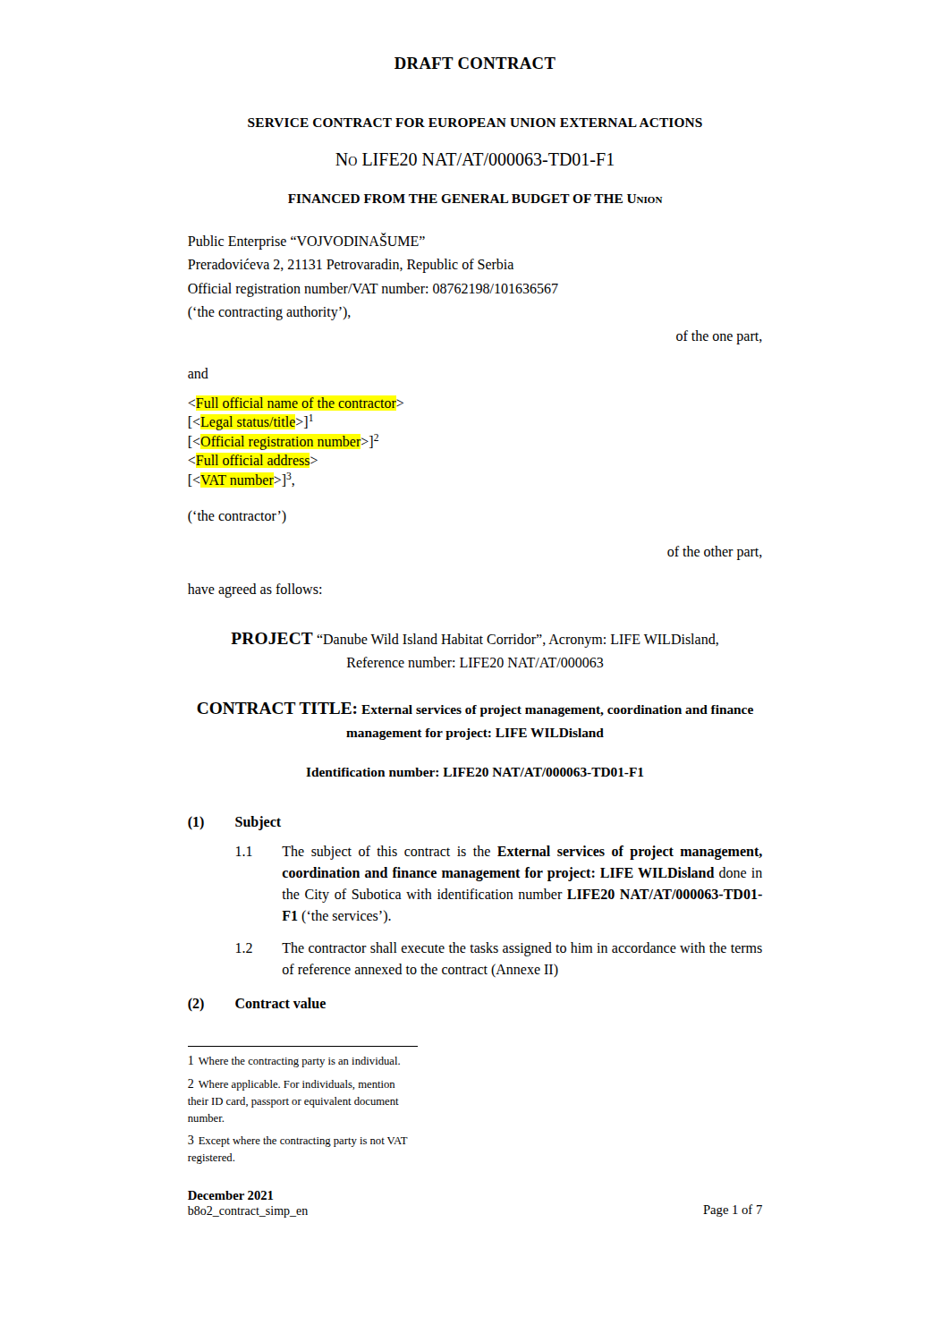DRAFT CONTRACT
SERVICE CONTRACT FOR EUROPEAN UNION EXTERNAL ACTIONS
No LIFE20 NAT/AT/000063-TD01-F1
FINANCED FROM THE GENERAL BUDGET OF THE Union
Public Enterprise “VOJVODINAŠUME”
Preradovićeva 2, 21131 Petrovaradin, Republic of Serbia
Official registration number/VAT number: 08762198/101636567
(‘the contracting authority’),
of the one part,
and
<Full official name of the contractor>
[<Legal status/title>]1
[<Official registration number>]2
<Full official address>
[<VAT number>]3,
(‘the contractor’)
of the other part,
have agreed as follows:
PROJECT “Danube Wild Island Habitat Corridor”, Acronym: LIFE WILDisland,
Reference number: LIFE20 NAT/AT/000063
CONTRACT TITLE: External services of project management, coordination and finance management for project: LIFE WILDisland
Identification number: LIFE20 NAT/AT/000063-TD01-F1
(1) Subject
1.1 The subject of this contract is the External services of project management, coordination and finance management for project: LIFE WILDisland done in the City of Subotica with identification number LIFE20 NAT/AT/000063-TD01-F1 (‘the services’).
1.2 The contractor shall execute the tasks assigned to him in accordance with the terms of reference annexed to the contract (Annexe II)
(2) Contract value
1 Where the contracting party is an individual.
2 Where applicable. For individuals, mention their ID card, passport or equivalent document number.
3 Except where the contracting party is not VAT registered.
December 2021
b8o2_contract_simp_en
Page 1 of 7